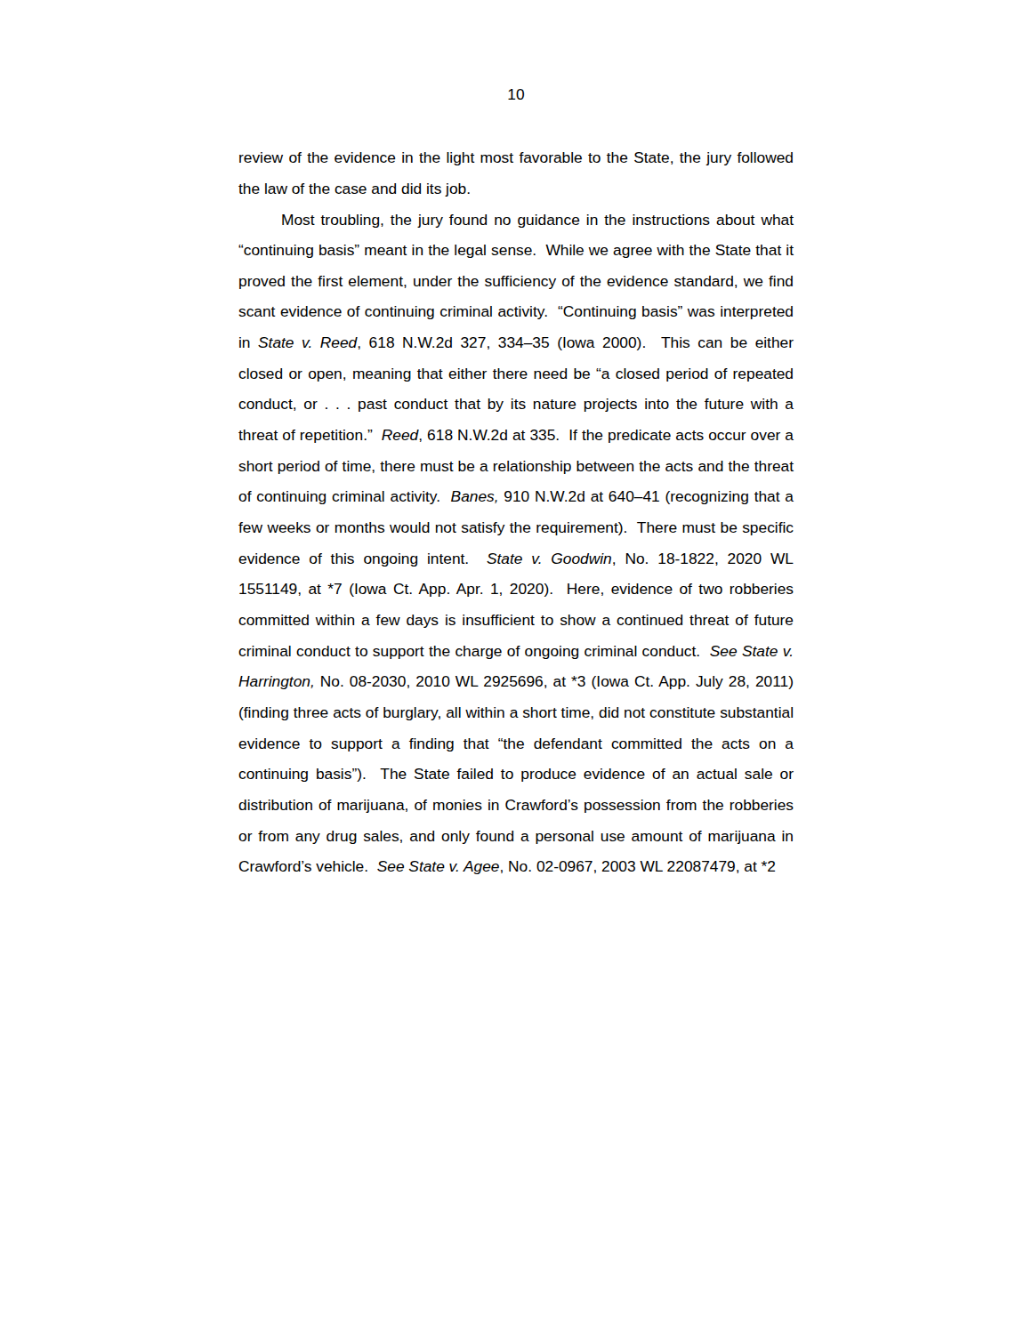10
review of the evidence in the light most favorable to the State, the jury followed the law of the case and did its job.
Most troubling, the jury found no guidance in the instructions about what “continuing basis” meant in the legal sense. While we agree with the State that it proved the first element, under the sufficiency of the evidence standard, we find scant evidence of continuing criminal activity. “Continuing basis” was interpreted in State v. Reed, 618 N.W.2d 327, 334–35 (Iowa 2000). This can be either closed or open, meaning that either there need be “a closed period of repeated conduct, or . . . past conduct that by its nature projects into the future with a threat of repetition.” Reed, 618 N.W.2d at 335. If the predicate acts occur over a short period of time, there must be a relationship between the acts and the threat of continuing criminal activity. Banes, 910 N.W.2d at 640–41 (recognizing that a few weeks or months would not satisfy the requirement). There must be specific evidence of this ongoing intent. State v. Goodwin, No. 18-1822, 2020 WL 1551149, at *7 (Iowa Ct. App. Apr. 1, 2020). Here, evidence of two robberies committed within a few days is insufficient to show a continued threat of future criminal conduct to support the charge of ongoing criminal conduct. See State v. Harrington, No. 08-2030, 2010 WL 2925696, at *3 (Iowa Ct. App. July 28, 2011) (finding three acts of burglary, all within a short time, did not constitute substantial evidence to support a finding that “the defendant committed the acts on a continuing basis”). The State failed to produce evidence of an actual sale or distribution of marijuana, of monies in Crawford’s possession from the robberies or from any drug sales, and only found a personal use amount of marijuana in Crawford’s vehicle. See State v. Agee, No. 02-0967, 2003 WL 22087479, at *2